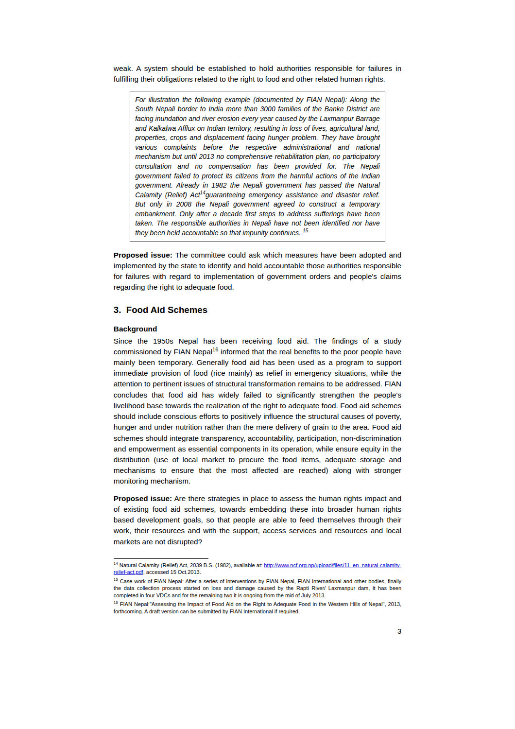weak. A system should be established to hold authorities responsible for failures in fulfilling their obligations related to the right to food and other related human rights.
For illustration the following example (documented by FIAN Nepal): Along the South Nepali border to India more than 3000 families of the Banke District are facing inundation and river erosion every year caused by the Laxmanpur Barrage and Kalkalwa Afflux on Indian territory, resulting in loss of lives, agricultural land, properties, crops and displacement facing hunger problem. They have brought various complaints before the respective administrational and national mechanism but until 2013 no comprehensive rehabilitation plan, no participatory consultation and no compensation has been provided for. The Nepali government failed to protect its citizens from the harmful actions of the Indian government. Already in 1982 the Nepali government has passed the Natural Calamity (Relief) Act14guaranteeing emergency assistance and disaster relief. But only in 2008 the Nepali government agreed to construct a temporary embankment. Only after a decade first steps to address sufferings have been taken. The responsible authorities in Nepali have not been identified nor have they been held accountable so that impunity continues. 15
Proposed issue: The committee could ask which measures have been adopted and implemented by the state to identify and hold accountable those authorities responsible for failures with regard to implementation of government orders and people's claims regarding the right to adequate food.
3. Food Aid Schemes
Background
Since the 1950s Nepal has been receiving food aid. The findings of a study commissioned by FIAN Nepal16 informed that the real benefits to the poor people have mainly been temporary. Generally food aid has been used as a program to support immediate provision of food (rice mainly) as relief in emergency situations, while the attention to pertinent issues of structural transformation remains to be addressed. FIAN concludes that food aid has widely failed to significantly strengthen the people's livelihood base towards the realization of the right to adequate food. Food aid schemes should include conscious efforts to positively influence the structural causes of poverty, hunger and under nutrition rather than the mere delivery of grain to the area. Food aid schemes should integrate transparency, accountability, participation, non-discrimination and empowerment as essential components in its operation, while ensure equity in the distribution (use of local market to procure the food items, adequate storage and mechanisms to ensure that the most affected are reached) along with stronger monitoring mechanism.
Proposed issue: Are there strategies in place to assess the human rights impact and of existing food aid schemes, towards embedding these into broader human rights based development goals, so that people are able to feed themselves through their work, their resources and with the support, access services and resources and local markets are not disrupted?
14 Natural Calamity (Relief) Act, 2039 B.S. (1982), available at: http://www.ncf.org.np/upload/files/11_en_natural-calamity-relief-act.pdf, accessed 15 Oct.2013.
15 Case work of FIAN Nepal: After a series of interventions by FIAN Nepal, FIAN International and other bodies, finally the data collection process started on loss and damage caused by the Rapti River/ Laxmanpur dam, it has been completed in four VDCs and for the remaining two it is ongoing from the mid of July 2013.
16 FIAN Nepal:"Assessing the Impact of Food Aid on the Right to Adequate Food in the Western Hills of Nepal", 2013, forthcoming. A draft version can be submitted by FIAN International if required.
3